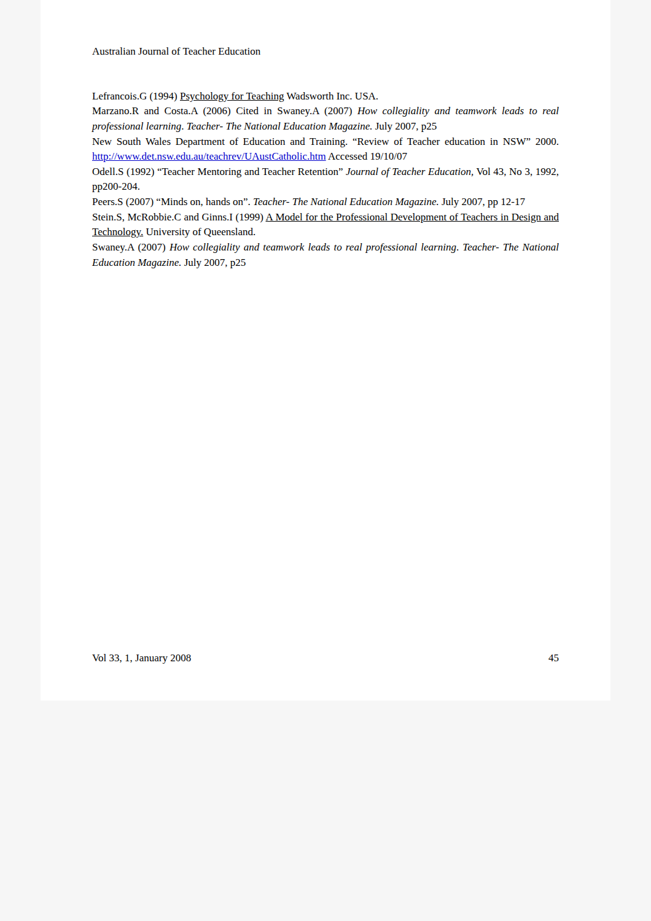Australian Journal of Teacher Education
Lefrancois.G (1994) Psychology for Teaching Wadsworth Inc. USA.
Marzano.R and Costa.A (2006) Cited in Swaney.A (2007) How collegiality and teamwork leads to real professional learning. Teacher- The National Education Magazine. July 2007, p25
New South Wales Department of Education and Training. “Review of Teacher education in NSW” 2000. http://www.det.nsw.edu.au/teachrev/UAustCatholic.htm Accessed 19/10/07
Odell.S (1992) “Teacher Mentoring and Teacher Retention” Journal of Teacher Education, Vol 43, No 3, 1992, pp200-204.
Peers.S (2007) “Minds on, hands on”. Teacher- The National Education Magazine. July 2007, pp 12-17
Stein.S, McRobbie.C and Ginns.I (1999) A Model for the Professional Development of Teachers in Design and Technology. University of Queensland.
Swaney.A (2007) How collegiality and teamwork leads to real professional learning. Teacher- The National Education Magazine. July 2007, p25
Vol 33, 1, January 2008 45